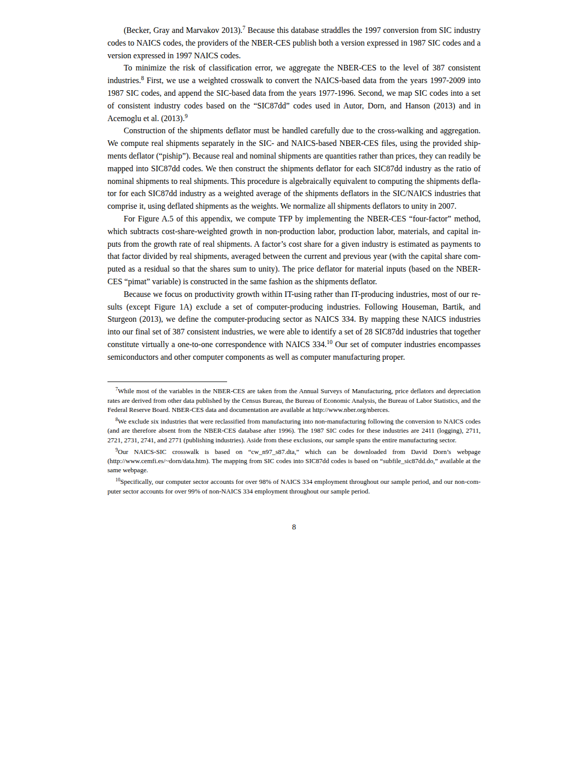(Becker, Gray and Marvakov 2013).7 Because this database straddles the 1997 conversion from SIC industry codes to NAICS codes, the providers of the NBER-CES publish both a version expressed in 1987 SIC codes and a version expressed in 1997 NAICS codes.
To minimize the risk of classification error, we aggregate the NBER-CES to the level of 387 consistent industries.8 First, we use a weighted crosswalk to convert the NAICS-based data from the years 1997-2009 into 1987 SIC codes, and append the SIC-based data from the years 1977-1996. Second, we map SIC codes into a set of consistent industry codes based on the “SIC87dd” codes used in Autor, Dorn, and Hanson (2013) and in Acemoglu et al. (2013).9
Construction of the shipments deflator must be handled carefully due to the cross-walking and aggregation. We compute real shipments separately in the SIC- and NAICS-based NBER-CES files, using the provided shipments deflator (“piship”). Because real and nominal shipments are quantities rather than prices, they can readily be mapped into SIC87dd codes. We then construct the shipments deflator for each SIC87dd industry as the ratio of nominal shipments to real shipments. This procedure is algebraically equivalent to computing the shipments deflator for each SIC87dd industry as a weighted average of the shipments deflators in the SIC/NAICS industries that comprise it, using deflated shipments as the weights. We normalize all shipments deflators to unity in 2007.
For Figure A.5 of this appendix, we compute TFP by implementing the NBER-CES “four-factor” method, which subtracts cost-share-weighted growth in non-production labor, production labor, materials, and capital inputs from the growth rate of real shipments. A factor’s cost share for a given industry is estimated as payments to that factor divided by real shipments, averaged between the current and previous year (with the capital share computed as a residual so that the shares sum to unity). The price deflator for material inputs (based on the NBER-CES “pimat” variable) is constructed in the same fashion as the shipments deflator.
Because we focus on productivity growth within IT-using rather than IT-producing industries, most of our results (except Figure 1A) exclude a set of computer-producing industries. Following Houseman, Bartik, and Sturgeon (2013), we define the computer-producing sector as NAICS 334. By mapping these NAICS industries into our final set of 387 consistent industries, we were able to identify a set of 28 SIC87dd industries that together constitute virtually a one-to-one correspondence with NAICS 334.10 Our set of computer industries encompasses semiconductors and other computer components as well as computer manufacturing proper.
7While most of the variables in the NBER-CES are taken from the Annual Surveys of Manufacturing, price deflators and depreciation rates are derived from other data published by the Census Bureau, the Bureau of Economic Analysis, the Bureau of Labor Statistics, and the Federal Reserve Board. NBER-CES data and documentation are available at http://www.nber.org/nberces.
8We exclude six industries that were reclassified from manufacturing into non-manufacturing following the conversion to NAICS codes (and are therefore absent from the NBER-CES database after 1996). The 1987 SIC codes for these industries are 2411 (logging), 2711, 2721, 2731, 2741, and 2771 (publishing industries). Aside from these exclusions, our sample spans the entire manufacturing sector.
9Our NAICS-SIC crosswalk is based on “cw_n97_s87.dta,” which can be downloaded from David Dorn’s webpage (http://www.cemfi.es/~dorn/data.htm). The mapping from SIC codes into SIC87dd codes is based on “subfile_sic87dd.do,” available at the same webpage.
10Specifically, our computer sector accounts for over 98% of NAICS 334 employment throughout our sample period, and our non-computer sector accounts for over 99% of non-NAICS 334 employment throughout our sample period.
8